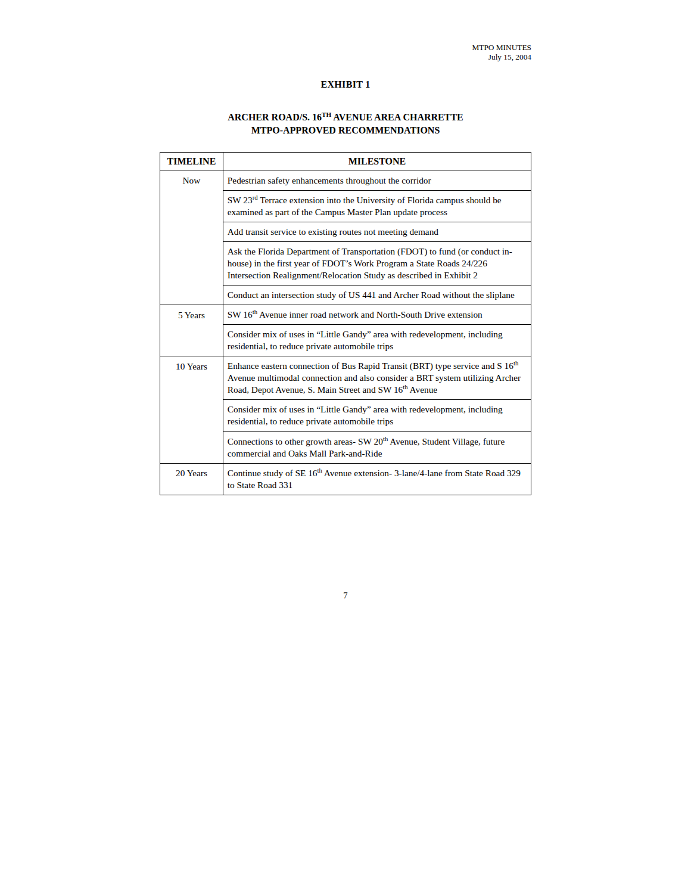MTPO MINUTES
July 15, 2004
EXHIBIT 1
ARCHER ROAD/S. 16TH AVENUE AREA CHARRETTE
MTPO-APPROVED RECOMMENDATIONS
| TIMELINE | MILESTONE |
| --- | --- |
| Now | Pedestrian safety enhancements throughout the corridor |
| SW 23 rd Terrace extension into the University of Florida campus should be examined as part of the Campus Master Plan update process |
| Add transit service to existing routes not meeting demand |
| Ask the Florida Department of Transportation (FDOT) to fund (or conduct in-house) in the first year of FDOT’s Work Program a State Roads 24/226 Intersection Realignment/Relocation Study as described in Exhibit 2 |
| Conduct an intersection study of US 441 and Archer Road without the sliplane |
| 5 Years | SW 16 th Avenue inner road network and North-South Drive extension |
| Consider mix of uses in “Little Gandy” area with redevelopment, including residential, to reduce private automobile trips |
| 10 Years | Enhance eastern connection of Bus Rapid Transit (BRT) type service and S 16 th Avenue multimodal connection and also consider a BRT system utilizing Archer Road, Depot Avenue, S. Main Street and SW 16 th Avenue |
| Consider mix of uses in “Little Gandy” area with redevelopment, including residential, to reduce private automobile trips |
| Connections to other growth areas- SW 20 th Avenue, Student Village, future commercial and Oaks Mall Park-and-Ride |
| 20 Years | Continue study of SE 16 th Avenue extension- 3-lane/4-lane from State Road 329 to State Road 331 |
7